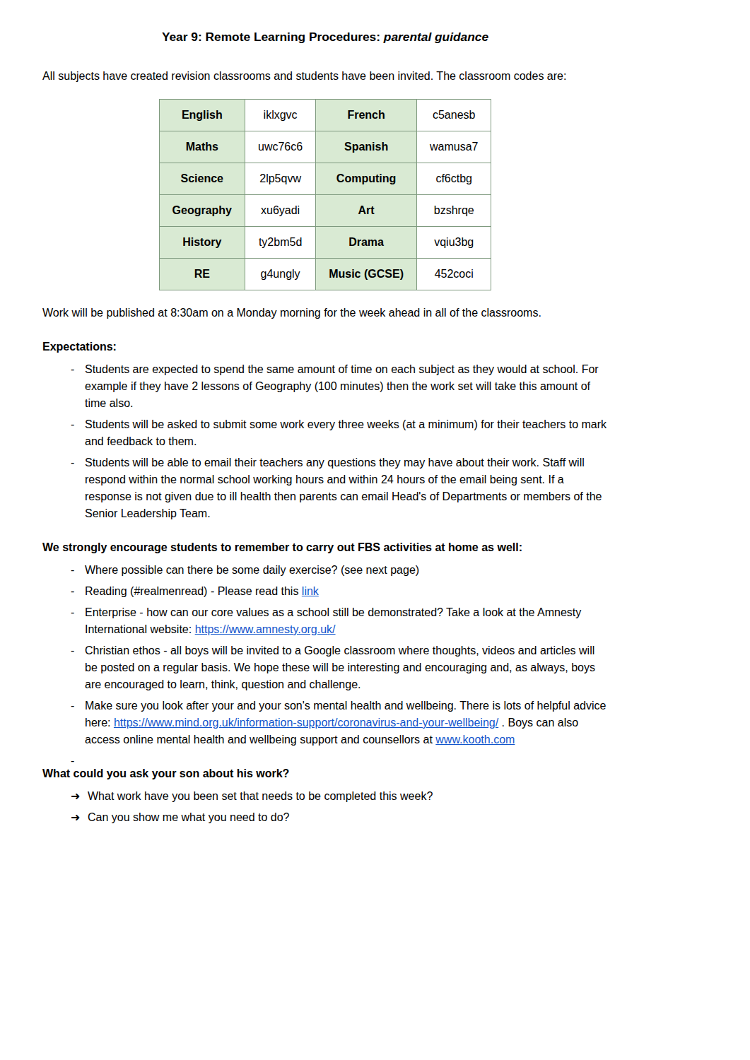Year 9: Remote Learning Procedures: parental guidance
All subjects have created revision classrooms and students have been invited. The classroom codes are:
| English | iklxgvc | French | c5anesb |
| Maths | uwc76c6 | Spanish | wamusa7 |
| Science | 2lp5qvw | Computing | cf6ctbg |
| Geography | xu6yadi | Art | bzshrqe |
| History | ty2bm5d | Drama | vqiu3bg |
| RE | g4ungly | Music (GCSE) | 452coci |
Work will be published at 8:30am on a Monday morning for the week ahead in all of the classrooms.
Expectations:
Students are expected to spend the same amount of time on each subject as they would at school. For example if they have 2 lessons of Geography (100 minutes) then the work set will take this amount of time also.
Students will be asked to submit some work every three weeks (at a minimum) for their teachers to mark and feedback to them.
Students will be able to email their teachers any questions they may have about their work. Staff will respond within the normal school working hours and within 24 hours of the email being sent. If a response is not given due to ill health then parents can email Head's of Departments or members of the Senior Leadership Team.
We strongly encourage students to remember to carry out FBS activities at home as well:
Where possible can there be some daily exercise? (see next page)
Reading (#realmenread) - Please read this link
Enterprise - how can our core values as a school still be demonstrated? Take a look at the Amnesty International website: https://www.amnesty.org.uk/
Christian ethos - all boys will be invited to a Google classroom where thoughts, videos and articles will be posted on a regular basis. We hope these will be interesting and encouraging and, as always, boys are encouraged to learn, think, question and challenge.
Make sure you look after your and your son's mental health and wellbeing. There is lots of helpful advice here: https://www.mind.org.uk/information-support/coronavirus-and-your-wellbeing/ . Boys can also access online mental health and wellbeing support and counsellors at www.kooth.com
What could you ask your son about his work?
What work have you been set that needs to be completed this week?
Can you show me what you need to do?